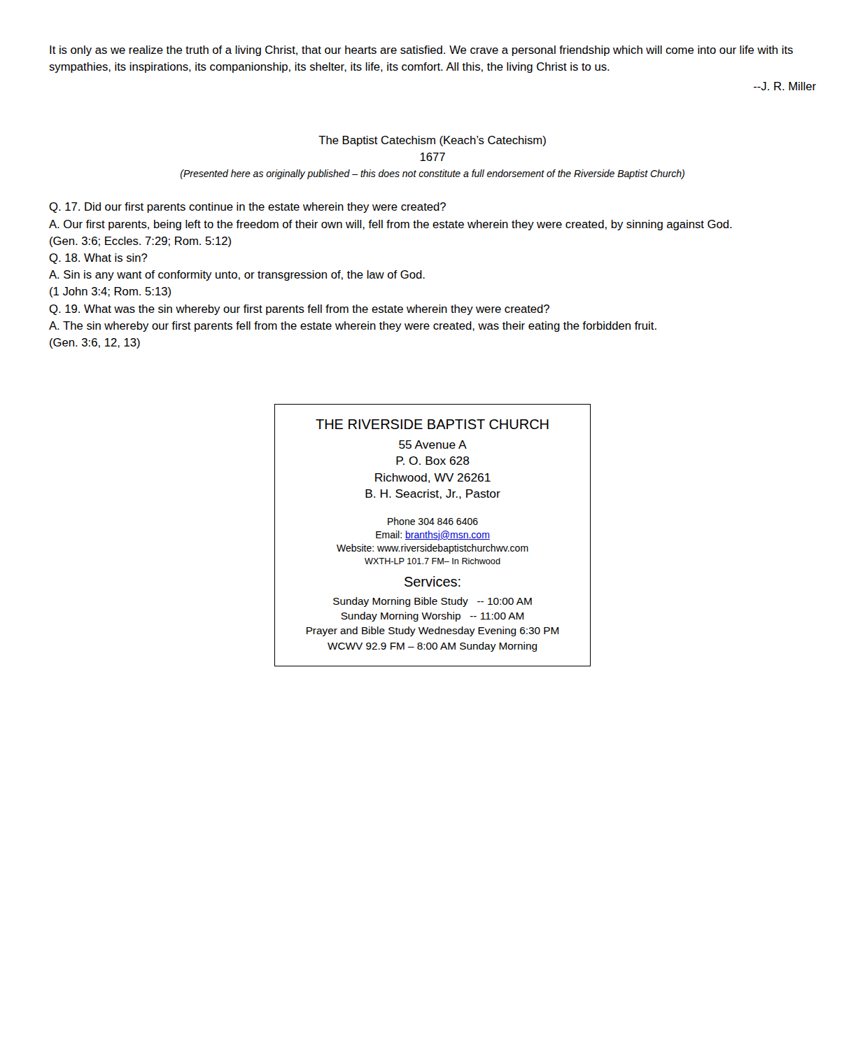It is only as we realize the truth of a living Christ, that our hearts are satisfied. We crave a personal friendship which will come into our life with its sympathies, its inspirations, its companionship, its shelter, its life, its comfort. All this, the living Christ is to us.
--J. R. Miller
The Baptist Catechism (Keach’s Catechism) 1677 (Presented here as originally published – this does not constitute a full endorsement of the Riverside Baptist Church)
Q. 17. Did our first parents continue in the estate wherein they were created?
A. Our first parents, being left to the freedom of their own will, fell from the estate wherein they were created, by sinning against God.
(Gen. 3:6; Eccles. 7:29; Rom. 5:12)
Q. 18. What is sin?
A. Sin is any want of conformity unto, or transgression of, the law of God.
(1 John 3:4; Rom. 5:13)
Q. 19. What was the sin whereby our first parents fell from the estate wherein they were created?
A. The sin whereby our first parents fell from the estate wherein they were created, was their eating the forbidden fruit.
(Gen. 3:6, 12, 13)
THE RIVERSIDE BAPTIST CHURCH
55 Avenue A
P. O. Box 628
Richwood, WV 26261
B. H. Seacrist, Jr., Pastor
Phone 304 846 6406
Email: branthsj@msn.com
Website: www.riversidebaptistchurchwv.com
WXTH-LP 101.7 FM– In Richwood
Services:
Sunday Morning Bible Study -- 10:00 AM
Sunday Morning Worship -- 11:00 AM
Prayer and Bible Study Wednesday Evening 6:30 PM
WCWV 92.9 FM – 8:00 AM Sunday Morning